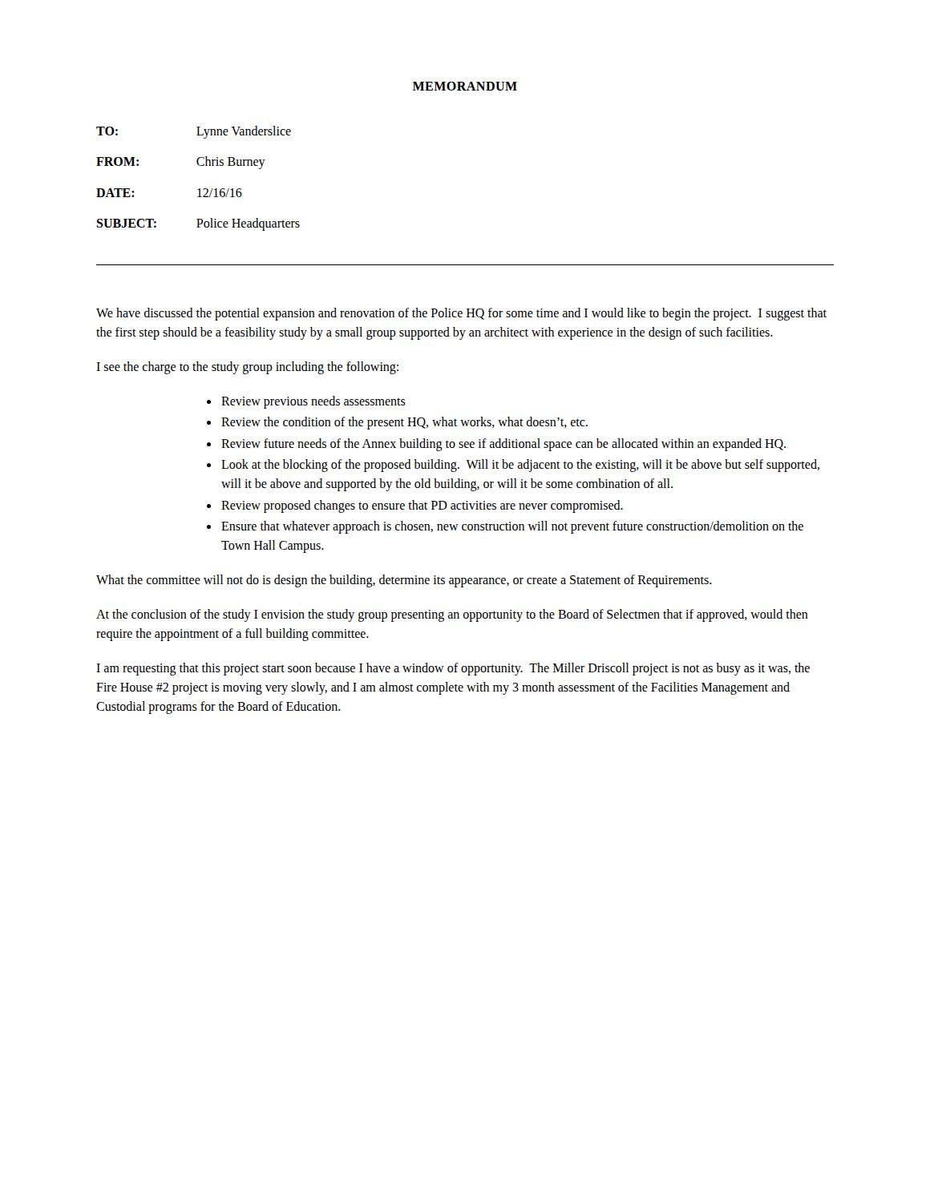MEMORANDUM
| TO: | Lynne Vanderslice |
| FROM: | Chris Burney |
| DATE: | 12/16/16 |
| SUBJECT: | Police Headquarters |
We have discussed the potential expansion and renovation of the Police HQ for some time and I would like to begin the project. I suggest that the first step should be a feasibility study by a small group supported by an architect with experience in the design of such facilities.
I see the charge to the study group including the following:
Review previous needs assessments
Review the condition of the present HQ, what works, what doesn’t, etc.
Review future needs of the Annex building to see if additional space can be allocated within an expanded HQ.
Look at the blocking of the proposed building. Will it be adjacent to the existing, will it be above but self supported, will it be above and supported by the old building, or will it be some combination of all.
Review proposed changes to ensure that PD activities are never compromised.
Ensure that whatever approach is chosen, new construction will not prevent future construction/demolition on the Town Hall Campus.
What the committee will not do is design the building, determine its appearance, or create a Statement of Requirements.
At the conclusion of the study I envision the study group presenting an opportunity to the Board of Selectmen that if approved, would then require the appointment of a full building committee.
I am requesting that this project start soon because I have a window of opportunity. The Miller Driscoll project is not as busy as it was, the Fire House #2 project is moving very slowly, and I am almost complete with my 3 month assessment of the Facilities Management and Custodial programs for the Board of Education.